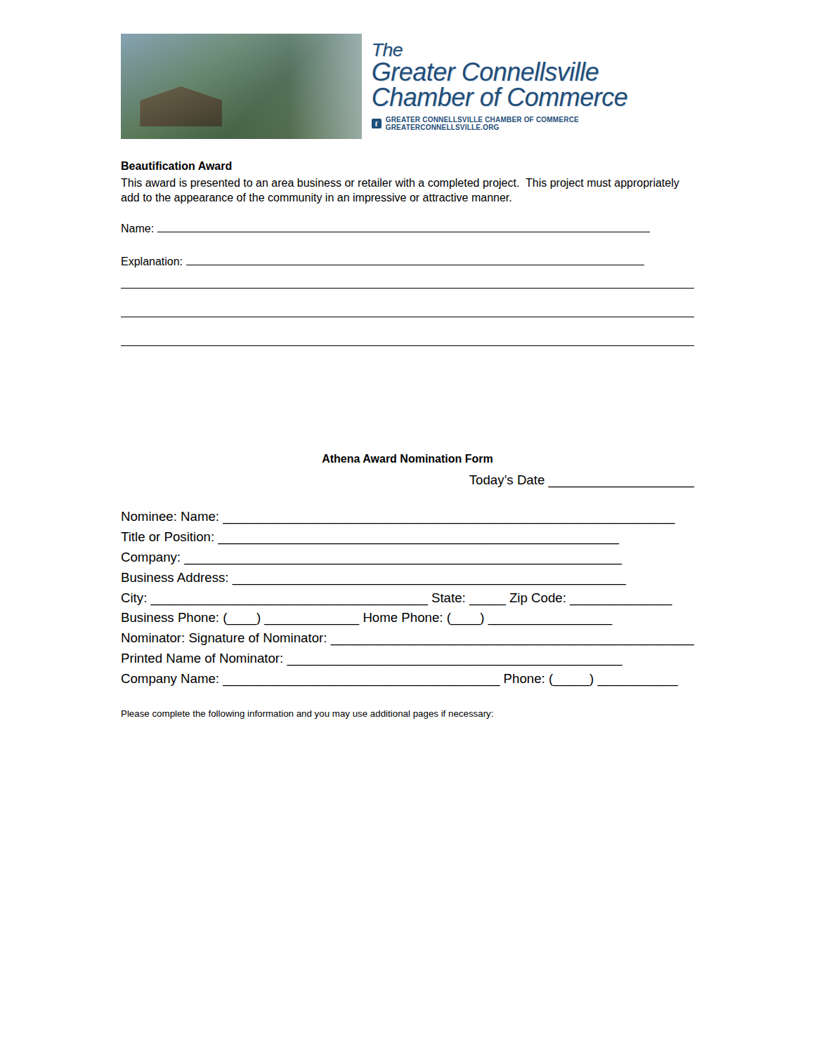The
Greater Connellsville
Chamber of Commerce
f GREATER CONNELLSVILLE CHAMBER OF COMMERCE GREATERCONNELLSVILLE.ORG
Beautification Award
This award is presented to an area business or retailer with a completed project. This project must appropriately add to the appearance of the community in an impressive or attractive manner.
Name:
Explanation:
Athena Award Nomination Form
Today’s Date ____________________
Nominee: Name: ______________________________________________________________
Title or Position: _______________________________________________________
Company: ____________________________________________________________
Business Address: ______________________________________________________
City: ______________________________________ State: _____ Zip Code: ______________
Business Phone: (____) _____________ Home Phone: (____) _________________
Nominator: Signature of Nominator: ______________________________________________________
Printed Name of Nominator: ______________________________________________
Company Name: ______________________________________ Phone: (_____) ___________
Please complete the following information and you may use additional pages if necessary: